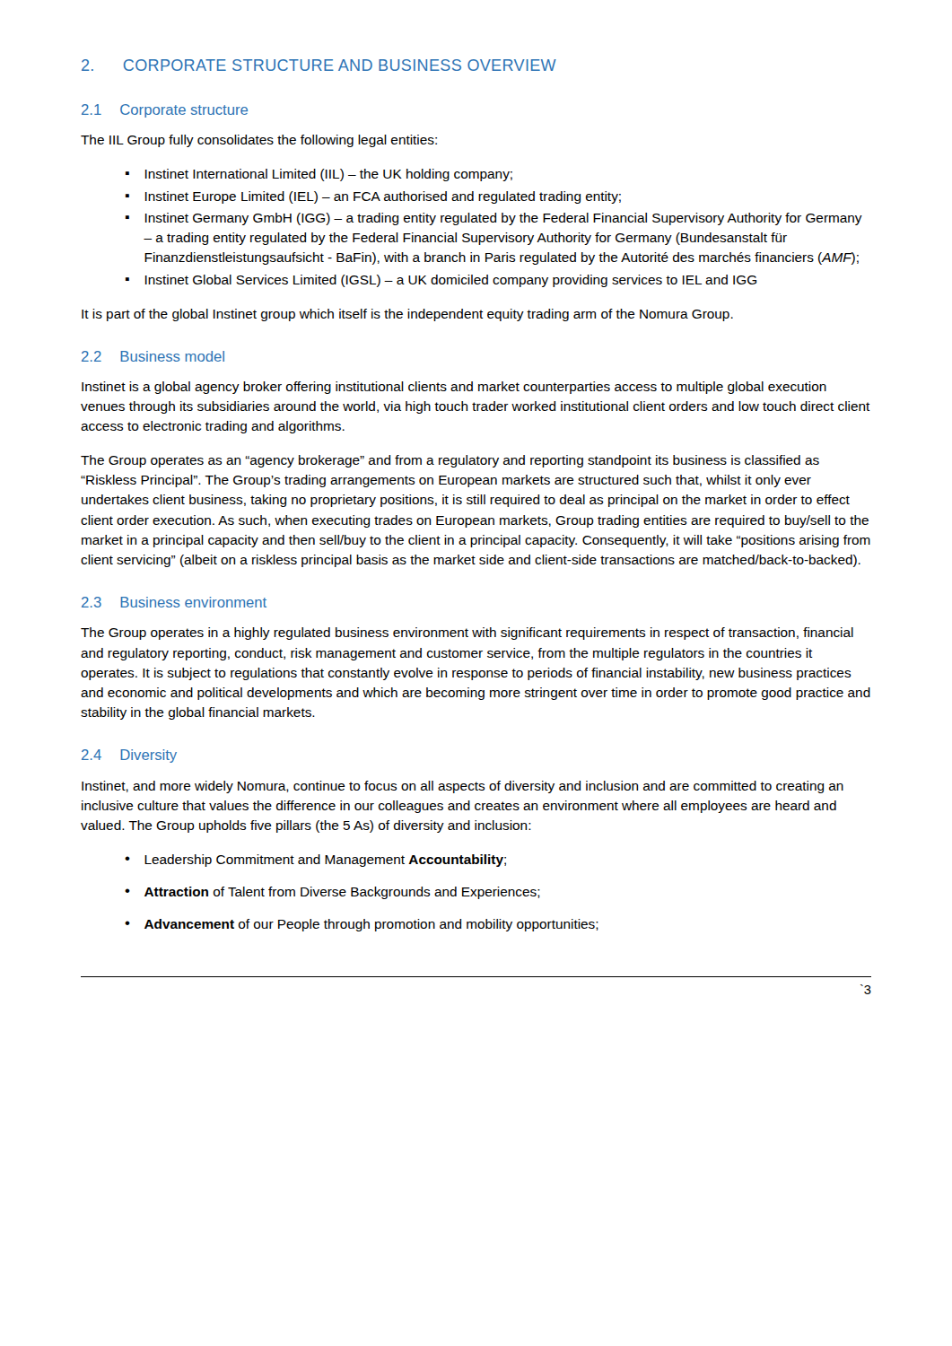2. CORPORATE STRUCTURE AND BUSINESS OVERVIEW
2.1 Corporate structure
The IIL Group fully consolidates the following legal entities:
Instinet International Limited (IIL) – the UK holding company;
Instinet Europe Limited (IEL) – an FCA authorised and regulated trading entity;
Instinet Germany GmbH (IGG) – a trading entity regulated by the Federal Financial Supervisory Authority for Germany – a trading entity regulated by the Federal Financial Supervisory Authority for Germany (Bundesanstalt für Finanzdienstleistungsaufsicht - BaFin), with a branch in Paris regulated by the Autorité des marchés financiers (AMF);
Instinet Global Services Limited (IGSL) – a UK domiciled company providing services to IEL and IGG
It is part of the global Instinet group which itself is the independent equity trading arm of the Nomura Group.
2.2 Business model
Instinet is a global agency broker offering institutional clients and market counterparties access to multiple global execution venues through its subsidiaries around the world, via high touch trader worked institutional client orders and low touch direct client access to electronic trading and algorithms.
The Group operates as an “agency brokerage” and from a regulatory and reporting standpoint its business is classified as “Riskless Principal”. The Group’s trading arrangements on European markets are structured such that, whilst it only ever undertakes client business, taking no proprietary positions, it is still required to deal as principal on the market in order to effect client order execution. As such, when executing trades on European markets, Group trading entities are required to buy/sell to the market in a principal capacity and then sell/buy to the client in a principal capacity. Consequently, it will take “positions arising from client servicing” (albeit on a riskless principal basis as the market side and client-side transactions are matched/back-to-backed).
2.3 Business environment
The Group operates in a highly regulated business environment with significant requirements in respect of transaction, financial and regulatory reporting, conduct, risk management and customer service, from the multiple regulators in the countries it operates. It is subject to regulations that constantly evolve in response to periods of financial instability, new business practices and economic and political developments and which are becoming more stringent over time in order to promote good practice and stability in the global financial markets.
2.4 Diversity
Instinet, and more widely Nomura, continue to focus on all aspects of diversity and inclusion and are committed to creating an inclusive culture that values the difference in our colleagues and creates an environment where all employees are heard and valued. The Group upholds five pillars (the 5 As) of diversity and inclusion:
Leadership Commitment and Management Accountability;
Attraction of Talent from Diverse Backgrounds and Experiences;
Advancement of our People through promotion and mobility opportunities;
`3